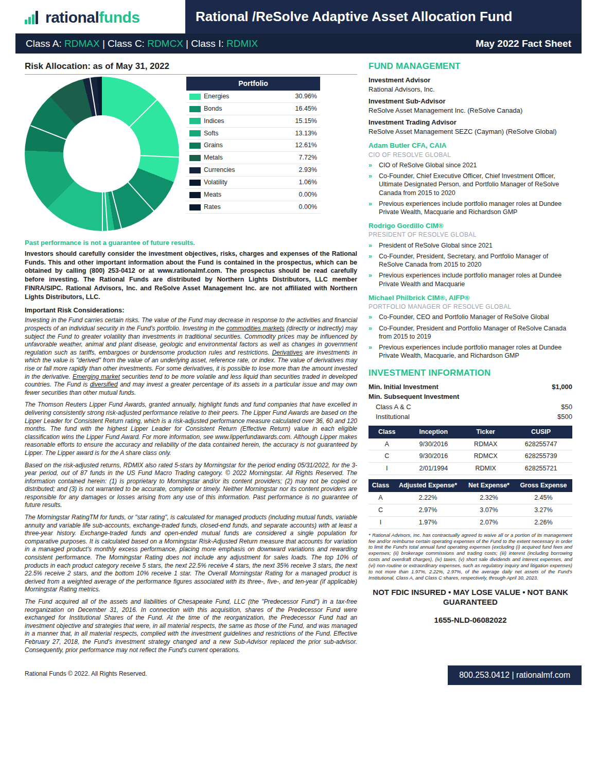rational funds
Rational /ReSolve Adaptive Asset Allocation Fund
Class A: RDMAX | Class C: RDMCX | Class I: RDMIX
May 2022 Fact Sheet
Risk Allocation: as of May 31, 2022
| Portfolio |
| --- |
| Energies | 30.96% |
| Bonds | 16.45% |
| Indices | 15.15% |
| Softs | 13.13% |
| Grains | 12.61% |
| Metals | 7.72% |
| Currencies | 2.93% |
| Volatility | 1.06% |
| Meats | 0.00% |
| Rates | 0.00% |
Past performance is not a guarantee of future results.
Investors should carefully consider the investment objectives, risks, charges and expenses of the Rational Funds. This and other important information about the Fund is contained in the prospectus, which can be obtained by calling (800) 253-0412 or at www.rationalmf.com. The prospectus should be read carefully before investing. The Rational Funds are distributed by Northern Lights Distributors, LLC member FINRA/SIPC. Rational Advisors, Inc. and ReSolve Asset Management Inc. are not affiliated with Northern Lights Distributors, LLC.
Important Risk Considerations:
Investing in the Fund carries certain risks. The value of the Fund may decrease in response to the activities and financial prospects of an individual security in the Fund's portfolio. Investing in the commodities markets (directly or indirectly) may subject the Fund to greater volatility than investments in traditional securities. Commodity prices may be influenced by unfavorable weather, animal and plant disease, geologic and environmental factors as well as changes in government regulation such as tariffs, embargoes or burdensome production rules and restrictions. Derivatives are investments in which the value is "derived" from the value of an underlying asset, reference rate, or index. The value of derivatives may rise or fall more rapidly than other investments. For some derivatives, it is possible to lose more than the amount invested in the derivative. Emerging market securities tend to be more volatile and less liquid than securities traded in developed countries. The Fund is diversified and may invest a greater percentage of its assets in a particular issue and may own fewer securities than other mutual funds.
The Thomson Reuters Lipper Fund Awards, granted annually, highlight funds and fund companies that have excelled in delivering consistently strong risk-adjusted performance relative to their peers. The Lipper Fund Awards are based on the Lipper Leader for Consistent Return rating, which is a risk-adjusted performance measure calculated over 36, 60 and 120 months. The fund with the highest Lipper Leader for Consistent Return (Effective Return) value in each eligible classification wins the Lipper Fund Award. For more information, see www.lipperfundawards.com. Although Lipper makes reasonable efforts to ensure the accuracy and reliability of the data contained herein, the accuracy is not guaranteed by Lipper. The Lipper award is for the A share class only.
Based on the risk-adjusted returns, RDMIX also rated 5-stars by Morningstar for the period ending 05/31/2022, for the 3-year period, out of 87 funds in the US Fund Macro Trading category. © 2022 Morningstar. All Rights Reserved. The information contained herein: (1) is proprietary to Morningstar and/or its content providers; (2) may not be copied or distributed; and (3) is not warranted to be accurate, complete or timely. Neither Morningstar nor its content providers are responsible for any damages or losses arising from any use of this information. Past performance is no guarantee of future results.
The Morningstar RatingTM for funds, or "star rating", is calculated for managed products (including mutual funds, variable annuity and variable life sub-accounts, exchange-traded funds, closed-end funds, and separate accounts) with at least a three-year history. Exchange-traded funds and open-ended mutual funds are considered a single population for comparative purposes. It is calculated based on a Morningstar Risk-Adjusted Return measure that accounts for variation in a managed product's monthly excess performance, placing more emphasis on downward variations and rewarding consistent performance. The Morningstar Rating does not include any adjustment for sales loads. The top 10% of products in each product category receive 5 stars, the next 22.5% receive 4 stars, the next 35% receive 3 stars, the next 22.5% receive 2 stars, and the bottom 10% receive 1 star. The Overall Morningstar Rating for a managed product is derived from a weighted average of the performance figures associated with its three-, five-, and ten-year (if applicable) Morningstar Rating metrics.
The Fund acquired all of the assets and liabilities of Chesapeake Fund, LLC (the "Predecessor Fund") in a tax-free reorganization on December 31, 2016. In connection with this acquisition, shares of the Predecessor Fund were exchanged for Institutional Shares of the Fund. At the time of the reorganization, the Predecessor Fund had an investment objective and strategies that were, in all material respects, the same as those of the Fund, and was managed in a manner that, in all material respects, complied with the investment guidelines and restrictions of the Fund. Effective February 27, 2018, the Fund's investment strategy changed and a new Sub-Advisor replaced the prior sub-advisor. Consequently, prior performance may not reflect the Fund's current operations.
FUND MANAGEMENT
Investment Advisor
Rational Advisors, Inc.
Investment Sub-Advisor
ReSolve Asset Management Inc. (ReSolve Canada)
Investment Trading Advisor
ReSolve Asset Management SEZC (Cayman) (ReSolve Global)
Adam Butler CFA, CAIA
CIO of ReSolve Global
CIO of ReSolve Global since 2021
Co-Founder, Chief Executive Officer, Chief Investment Officer, Ultimate Designated Person, and Portfolio Manager of ReSolve Canada from 2015 to 2020
Previous experiences include portfolio manager roles at Dundee Private Wealth, Macquarie and Richardson GMP
Rodrigo Gordillo CIM®
President of ReSolve Global
President of ReSolve Global since 2021
Co-Founder, President, Secretary, and Portfolio Manager of ReSolve Canada from 2015 to 2020
Previous experiences include portfolio manager roles at Dundee Private Wealth and Macquarie
Michael Philbrick CIM®, AIFP®
Portfolio Manager of ReSolve Global
Co-Founder, CEO and Portfolio Manager of ReSolve Global
Co-Founder, President and Portfolio Manager of ReSolve Canada from 2015 to 2019
Previous experiences include portfolio manager roles at Dundee Private Wealth, Macquarie, and Richardson GMP
INVESTMENT INFORMATION
Min. Initial Investment$1,000
Min. Subsequent Investment
Class A & C$50
Institutional$500
| Class | Inception | Ticker | CUSIP |
| --- | --- | --- | --- |
| A | 9/30/2016 | RDMAX | 628255747 |
| C | 9/30/2016 | RDMCX | 628255739 |
| I | 2/01/1994 | RDMIX | 628255721 |
| Class | Adjusted Expense* | Net Expense* | Gross Expense |
| --- | --- | --- | --- |
| A | 2.22% | 2.32% | 2.45% |
| C | 2.97% | 3.07% | 3.27% |
| I | 1.97% | 2.07% | 2.26% |
* Rational Advisors, Inc. has contractually agreed to waive all or a portion of its management fee and/or reimburse certain operating expenses of the Fund to the extent necessary in order to limit the Fund's total annual fund operating expenses (excluding (i) acquired fund fees and expenses; (ii) brokerage commissions and trading costs; (iii) interest (including borrowing costs and overdraft charges), (iv) taxes, (v) short sale dividends and interest expenses, and (vi) non-routine or extraordinary expenses, such as regulatory inquiry and litigation expenses) to not more than 1.97%, 2.22%, 2.97%, of the average daily net assets of the Fund's Institutional, Class A, and Class C shares, respectively, through April 30, 2023.
NOT FDIC INSURED • MAY LOSE VALUE • NOT BANK GUARANTEED
1655-NLD-06082022
Rational Funds © 2022. All Rights Reserved.
800.253.0412 | rationalmf.com